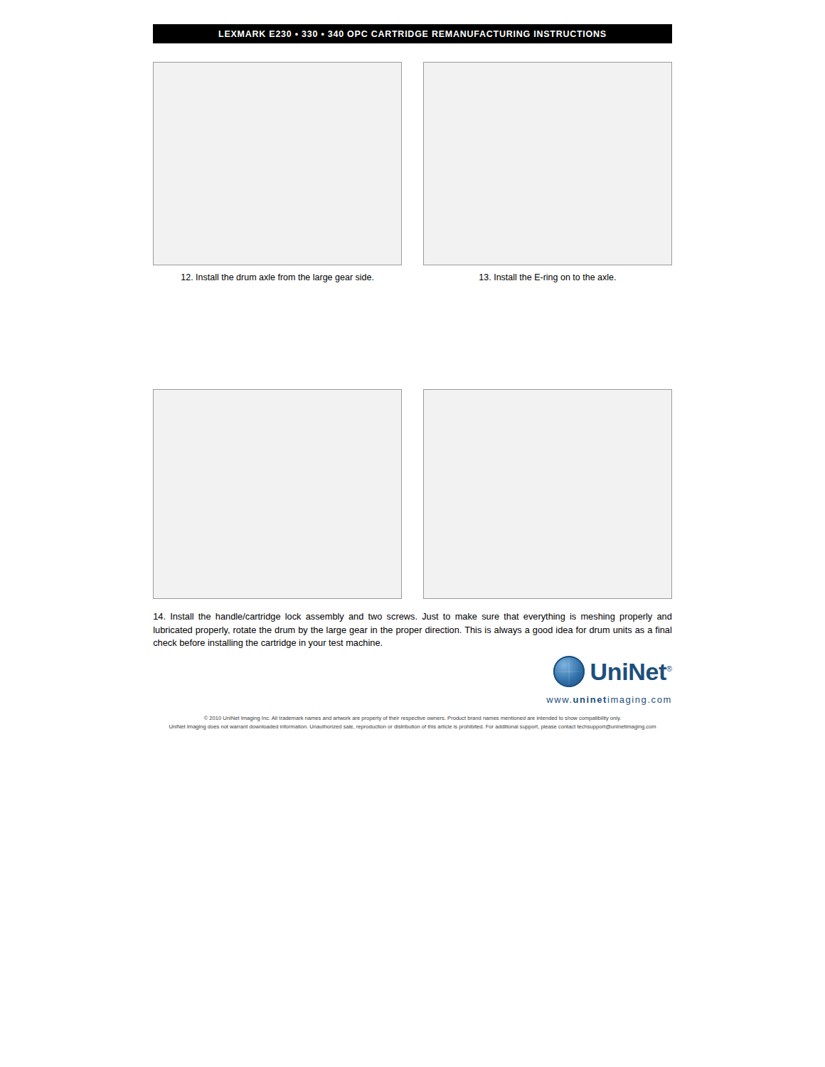LEXMARK E230 • 330 • 340 OPC CARTRIDGE REMANUFACTURING INSTRUCTIONS
UniNet
UniNet
UniNet
UniNet
12. Install the drum axle from the large gear side.
13. Install the E-ring on to the axle.
14. Install the handle/cartridge lock assembly and two screws. Just to make sure that everything is meshing properly and lubricated properly, rotate the drum by the large gear in the proper direction. This is always a good idea for drum units as a final check before installing the cartridge in your test machine.
UniNet®
www.uninetimaging.com
© 2010 UniNet Imaging Inc. All trademark names and artwork are property of their respective owners. Product brand names mentioned are intended to show compatibility only.
UniNet Imaging does not warrant downloaded information. Unauthorized sale, reproduction or distribution of this article is prohibited. For additional support, please contact techsupport@uninetimaging.com